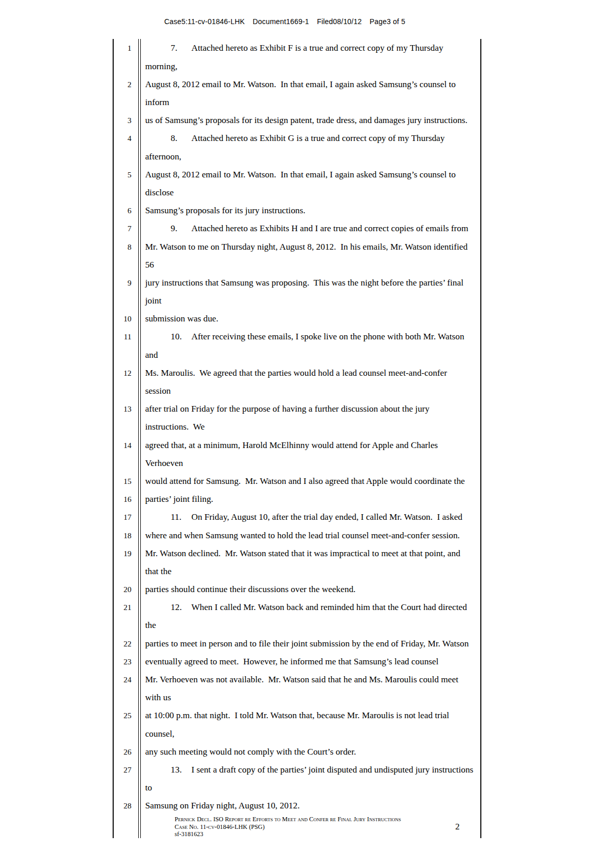Case5:11-cv-01846-LHK Document1669-1 Filed08/10/12 Page3 of 5
7. Attached hereto as Exhibit F is a true and correct copy of my Thursday morning,
August 8, 2012 email to Mr. Watson. In that email, I again asked Samsung’s counsel to inform
us of Samsung’s proposals for its design patent, trade dress, and damages jury instructions.
8. Attached hereto as Exhibit G is a true and correct copy of my Thursday afternoon,
August 8, 2012 email to Mr. Watson. In that email, I again asked Samsung’s counsel to disclose
Samsung’s proposals for its jury instructions.
9. Attached hereto as Exhibits H and I are true and correct copies of emails from
Mr. Watson to me on Thursday night, August 8, 2012. In his emails, Mr. Watson identified 56
jury instructions that Samsung was proposing. This was the night before the parties’ final joint
submission was due.
10. After receiving these emails, I spoke live on the phone with both Mr. Watson and
Ms. Maroulis. We agreed that the parties would hold a lead counsel meet-and-confer session
after trial on Friday for the purpose of having a further discussion about the jury instructions. We
agreed that, at a minimum, Harold McElhinny would attend for Apple and Charles Verhoeven
would attend for Samsung. Mr. Watson and I also agreed that Apple would coordinate the
parties’ joint filing.
11. On Friday, August 10, after the trial day ended, I called Mr. Watson. I asked
where and when Samsung wanted to hold the lead trial counsel meet-and-confer session.
Mr. Watson declined. Mr. Watson stated that it was impractical to meet at that point, and that the
parties should continue their discussions over the weekend.
12. When I called Mr. Watson back and reminded him that the Court had directed the
parties to meet in person and to file their joint submission by the end of Friday, Mr. Watson
eventually agreed to meet. However, he informed me that Samsung’s lead counsel
Mr. Verhoeven was not available. Mr. Watson said that he and Ms. Maroulis could meet with us
at 10:00 p.m. that night. I told Mr. Watson that, because Mr. Maroulis is not lead trial counsel,
any such meeting would not comply with the Court’s order.
13. I sent a draft copy of the parties’ joint disputed and undisputed jury instructions to
Samsung on Friday night, August 10, 2012.
2
Pernick Decl. ISO Report re Efforts to Meet and Confer re Final Jury Instructions
Case No. 11-cv-01846-LHK (PSG)
sf-3181623